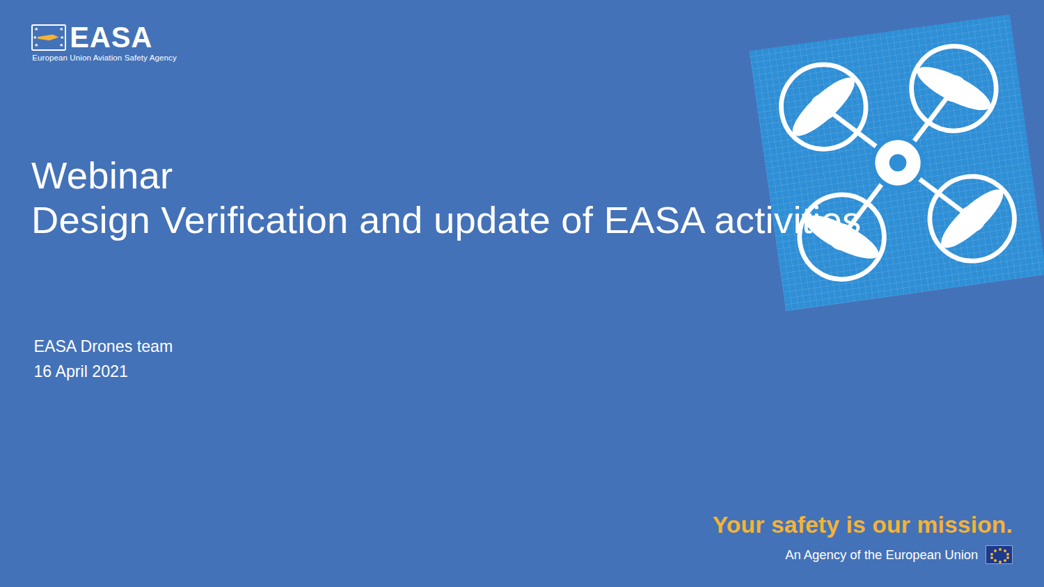★★★★★★
EASA
European Union Aviation Safety Agency
Webinar Design Verification and update of EASA activities
EASA Drones team
16 April 2021
Your safety is our mission.
An Agency of the European Union